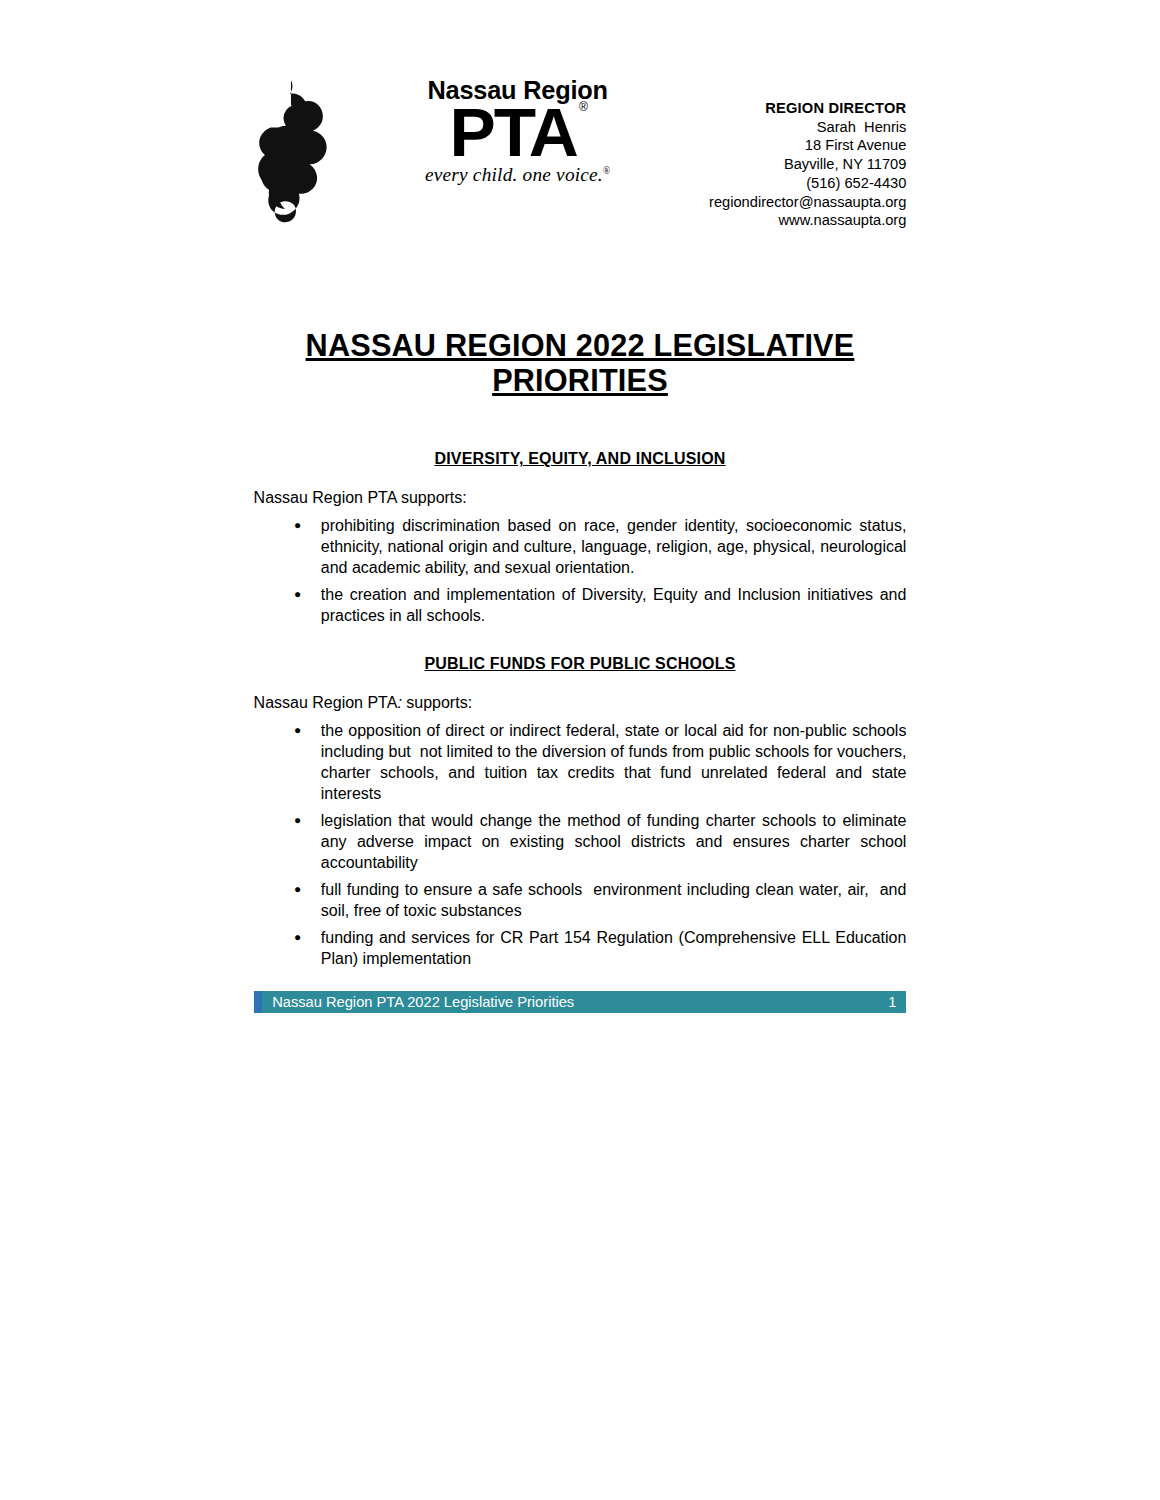Nassau Region
PTA®
every child. one voice.®
REGION DIRECTOR
Sarah Henris
18 First Avenue
Bayville, NY 11709
(516) 652-4430
regiondirector@nassaupta.org
www.nassaupta.org
NASSAU REGION 2022 LEGISLATIVE PRIORITIES
DIVERSITY, EQUITY, AND INCLUSION
Nassau Region PTA supports:
prohibiting discrimination based on race, gender identity, socioeconomic status, ethnicity, national origin and culture, language, religion, age, physical, neurological and academic ability, and sexual orientation.
the creation and implementation of Diversity, Equity and Inclusion initiatives and practices in all schools.
PUBLIC FUNDS FOR PUBLIC SCHOOLS
Nassau Region PTA: supports:
the opposition of direct or indirect federal, state or local aid for non-public schools including but not limited to the diversion of funds from public schools for vouchers, charter schools, and tuition tax credits that fund unrelated federal and state interests
legislation that would change the method of funding charter schools to eliminate any adverse impact on existing school districts and ensures charter school accountability
full funding to ensure a safe schools environment including clean water, air, and soil, free of toxic substances
funding and services for CR Part 154 Regulation (Comprehensive ELL Education Plan) implementation
Nassau Region PTA 2022 Legislative Priorities 1